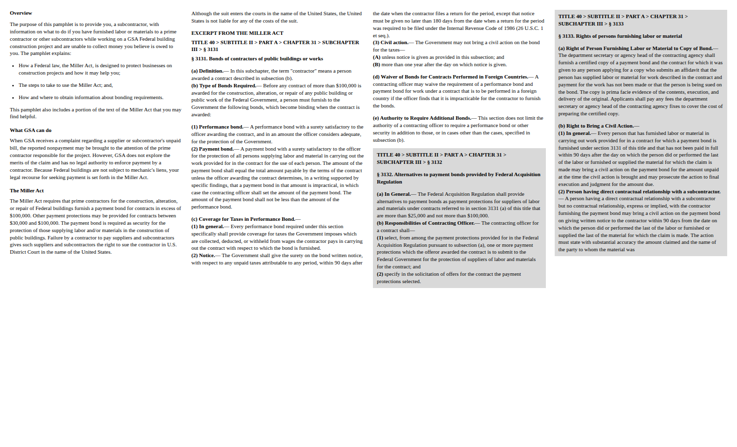Overview
The purpose of this pamphlet is to provide you, a subcontractor, with information on what to do if you have furnished labor or materials to a prime contractor or other subcontractors while working on a GSA Federal building construction project and are unable to collect money you believe is owed to you. The pamphlet explains:
How a Federal law, the Miller Act, is designed to protect businesses on construction projects and how it may help you;
The steps to take to use the Miller Act; and,
How and where to obtain information about bonding requirements.
This pamphlet also includes a portion of the text of the Miller Act that you may find helpful.
What GSA can do
When GSA receives a complaint regarding a supplier or subcontractor's unpaid bill, the reported nonpayment may be brought to the attention of the prime contractor responsible for the project. However, GSA does not explore the merits of the claim and has no legal authority to enforce payment by a contractor. Because Federal buildings are not subject to mechanic's liens, your legal recourse for seeking payment is set forth in the Miller Act.
The Miller Act
The Miller Act requires that prime contractors for the construction, alteration, or repair of Federal buildings furnish a payment bond for contracts in excess of $100,000. Other payment protections may be provided for contracts between $30,000 and $100,000. The payment bond is required as security for the protection of those supplying labor and/or materials in the construction of public buildings. Failure by a contractor to pay suppliers and subcontractors gives such suppliers and subcontractors the right to sue the contractor in U.S. District Court in the name of the United States.
Although the suit enters the courts in the name of the United States, the United States is not liable for any of the costs of the suit.
EXCERPT FROM THE MILLER ACT
TITLE 40 > SUBTITLE II > PART A > CHAPTER 31 > SUBCHAPTER III > § 3131
§ 3131. Bonds of contractors of public buildings or works
(a) Definition.— In this subchapter, the term "contractor" means a person awarded a contract described in subsection (b).
(b) Type of Bonds Required.— Before any contract of more than $100,000 is awarded for the construction, alteration, or repair of any public building or public work of the Federal Government, a person must furnish to the Government the following bonds, which become binding when the contract is awarded:
(1) Performance bond.— A performance bond with a surety satisfactory to the officer awarding the contract, and in an amount the officer considers adequate, for the protection of the Government.
(2) Payment bond.— A payment bond with a surety satisfactory to the officer for the protection of all persons supplying labor and material in carrying out the work provided for in the contract for the use of each person. The amount of the payment bond shall equal the total amount payable by the terms of the contract unless the officer awarding the contract determines, in a writing supported by specific findings, that a payment bond in that amount is impractical, in which case the contracting officer shall set the amount of the payment bond. The amount of the payment bond shall not be less than the amount of the performance bond.
(c) Coverage for Taxes in Performance Bond.—
(1) In general.— Every performance bond required under this section specifically shall provide coverage for taxes the Government imposes which are collected, deducted, or withheld from wages the contractor pays in carrying out the contract with respect to which the bond is furnished.
(2) Notice.— The Government shall give the surety on the bond written notice, with respect to any unpaid taxes attributable to any period, within 90 days after
the date when the contractor files a return for the period, except that notice must be given no later than 180 days from the date when a return for the period was required to be filed under the Internal Revenue Code of 1986 (26 U.S.C. 1 et seq.).
(3) Civil action.— The Government may not bring a civil action on the bond for the taxes—
(A) unless notice is given as provided in this subsection; and
(B) more than one year after the day on which notice is given.
(d) Waiver of Bonds for Contracts Performed in Foreign Countries.— A contracting officer may waive the requirement of a performance bond and payment bond for work under a contract that is to be performed in a foreign country if the officer finds that it is impracticable for the contractor to furnish the bonds.
(e) Authority to Require Additional Bonds.— This section does not limit the authority of a contracting officer to require a performance bond or other security in addition to those, or in cases other than the cases, specified in subsection (b).
TITLE 40 > SUBTITLE II > PART A > CHAPTER 31 > SUBCHAPTER III > § 3132
§ 3132. Alternatives to payment bonds provided by Federal Acquisition Regulation
(a) In General.— The Federal Acquisition Regulation shall provide alternatives to payment bonds as payment protections for suppliers of labor and materials under contracts referred to in section 3131 (a) of this title that are more than $25,000 and not more than $100,000.
(b) Responsibilities of Contracting Officer.— The contracting officer for a contract shall—
(1) select, from among the payment protections provided for in the Federal Acquisition Regulation pursuant to subsection (a), one or more payment protections which the offeror awarded the contract is to submit to the Federal Government for the protection of suppliers of labor and materials for the contract; and
(2) specify in the solicitation of offers for the contract the payment protections selected.
TITLE 40 > SUBTITLE II > PART A > CHAPTER 31 > SUBCHAPTER III > § 3133
§ 3133. Rights of persons furnishing labor or material
(a) Right of Person Furnishing Labor or Material to Copy of Bond.— The department secretary or agency head of the contracting agency shall furnish a certified copy of a payment bond and the contract for which it was given to any person applying for a copy who submits an affidavit that the person has supplied labor or material for work described in the contract and payment for the work has not been made or that the person is being sued on the bond. The copy is prima facie evidence of the contents, execution, and delivery of the original. Applicants shall pay any fees the department secretary or agency head of the contracting agency fixes to cover the cost of preparing the certified copy.
(b) Right to Bring a Civil Action.—
(1) In general.— Every person that has furnished labor or material in carrying out work provided for in a contract for which a payment bond is furnished under section 3131 of this title and that has not been paid in full within 90 days after the day on which the person did or performed the last of the labor or furnished or supplied the material for which the claim is made may bring a civil action on the payment bond for the amount unpaid at the time the civil action is brought and may prosecute the action to final execution and judgment for the amount due.
(2) Person having direct contractual relationship with a subcontractor.— A person having a direct contractual relationship with a subcontractor but no contractual relationship, express or implied, with the contractor furnishing the payment bond may bring a civil action on the payment bond on giving written notice to the contractor within 90 days from the date on which the person did or performed the last of the labor or furnished or supplied the last of the material for which the claim is made. The action must state with substantial accuracy the amount claimed and the name of the party to whom the material was